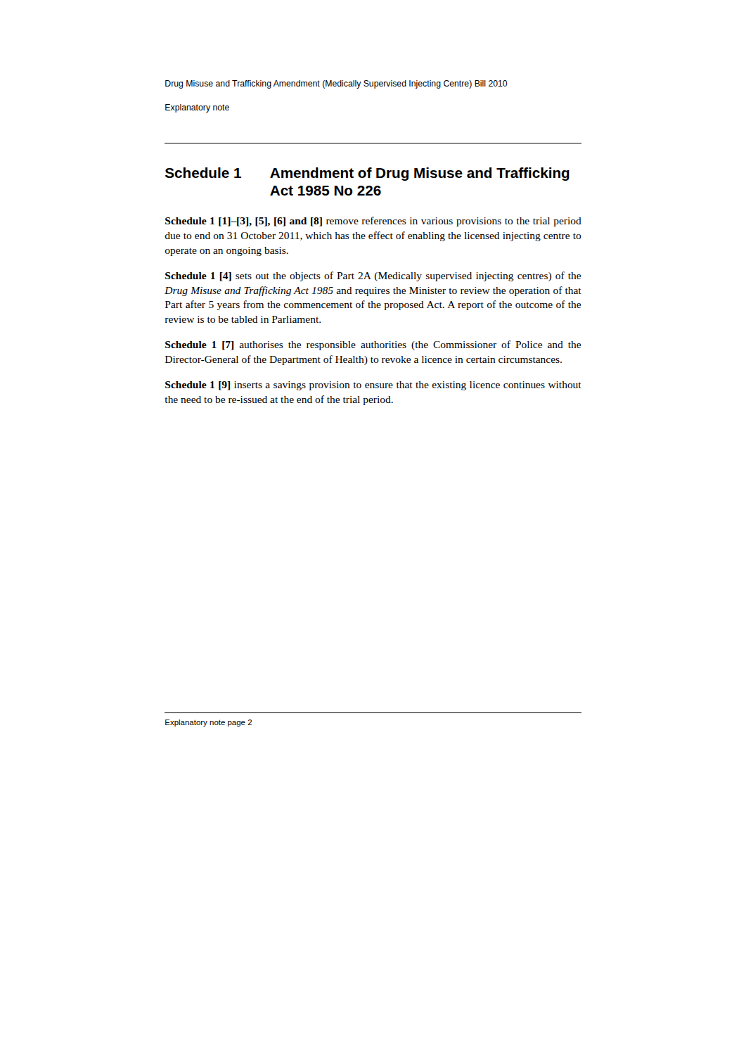Drug Misuse and Trafficking Amendment (Medically Supervised Injecting Centre) Bill 2010
Explanatory note
Schedule 1 Amendment of Drug Misuse and Trafficking Act 1985 No 226
Schedule 1 [1]–[3], [5], [6] and [8] remove references in various provisions to the trial period due to end on 31 October 2011, which has the effect of enabling the licensed injecting centre to operate on an ongoing basis.
Schedule 1 [4] sets out the objects of Part 2A (Medically supervised injecting centres) of the Drug Misuse and Trafficking Act 1985 and requires the Minister to review the operation of that Part after 5 years from the commencement of the proposed Act. A report of the outcome of the review is to be tabled in Parliament.
Schedule 1 [7] authorises the responsible authorities (the Commissioner of Police and the Director-General of the Department of Health) to revoke a licence in certain circumstances.
Schedule 1 [9] inserts a savings provision to ensure that the existing licence continues without the need to be re-issued at the end of the trial period.
Explanatory note page 2